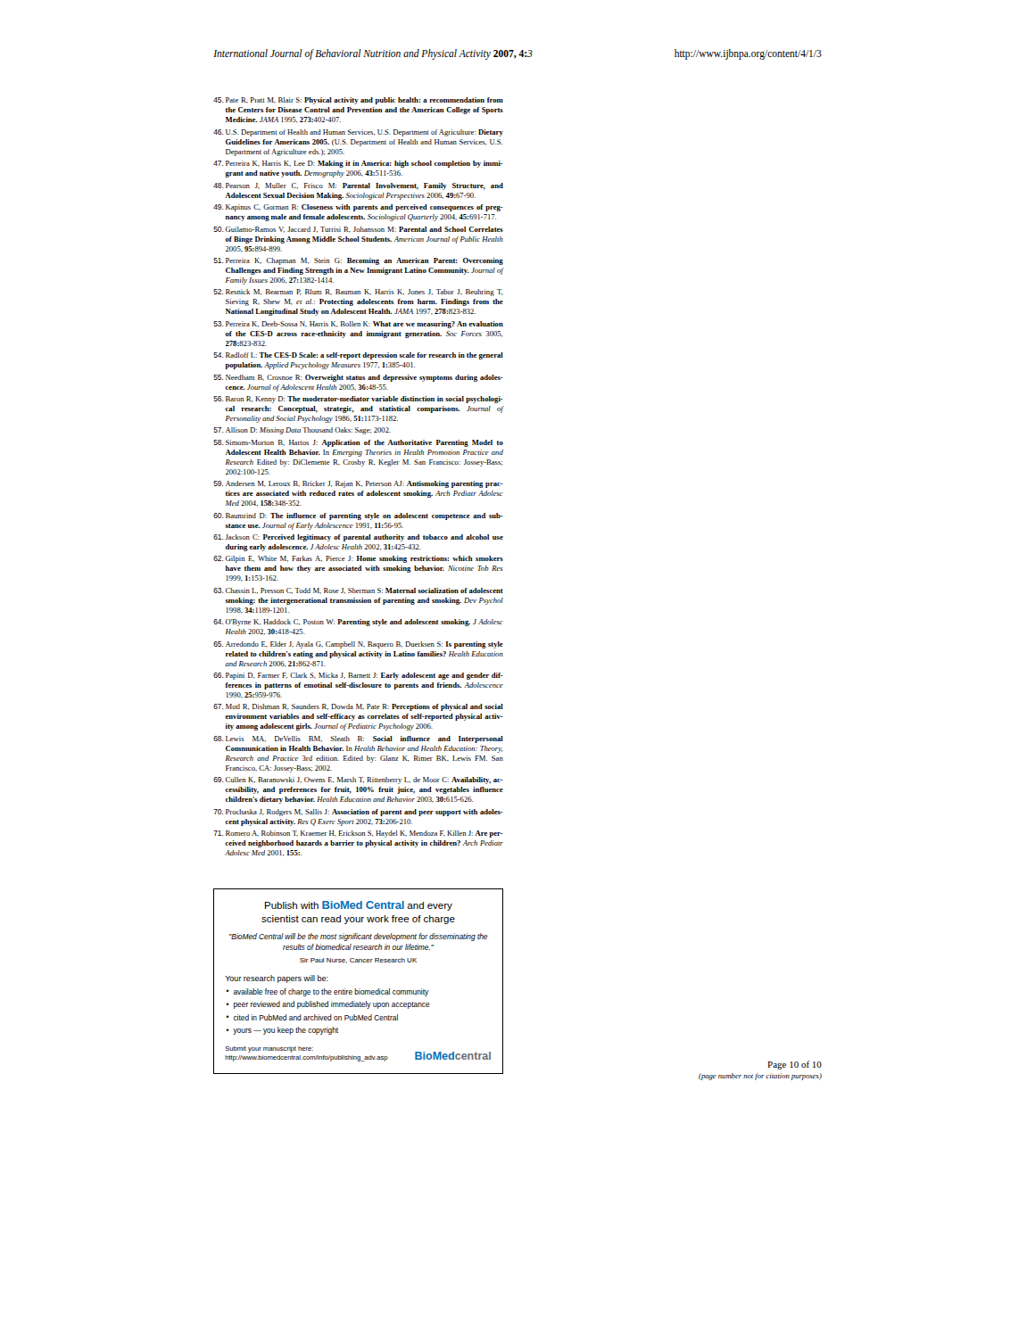International Journal of Behavioral Nutrition and Physical Activity 2007, 4: 3
http://www.ijbnpa.org/content/4/1/3
45. Pate R, Pratt M, Blair S: Physical activity and public health: a recommendation from the Centers for Disease Control and Prevention and the American College of Sports Medicine. JAMA 1995, 273: 402-407.
46. U.S. Department of Health and Human Services, U.S. Department of Agriculture: Dietary Guidelines for Americans 2005. (U.S. Department of Health and Human Services, U.S. Department of Agriculture eds.); 2005.
47. Perreira K, Harris K, Lee D: Making it in America: high school completion by immigrant and native youth. Demography 2006, 43: 511-536.
48. Pearson J, Muller C, Frisco M: Parental Involvement, Family Structure, and Adolescent Sexual Decision Making. Sociological Perspectives 2006, 49: 67-90.
49. Kapinus C, Gorman B: Closeness with parents and perceived consequences of pregnancy among male and female adolescents. Sociological Quarterly 2004, 45: 691-717.
50. Guilamo-Ramos V, Jaccard J, Turrisi R, Johansson M: Parental and School Correlates of Binge Drinking Among Middle School Students. American Journal of Public Health 2005, 95: 894-899.
51. Perreira K, Chapman M, Stein G: Becoming an American Parent: Overcoming Challenges and Finding Strength in a New Immigrant Latino Community. Journal of Family Issues 2006, 27: 1382-1414.
52. Resnick M, Bearman P, Blum R, Bauman K, Harris K, Jones J, Tabor J, Beuhring T, Sieving R, Shew M, et al.: Protecting adolescents from harm. Findings from the National Longitudinal Study on Adolescent Health. JAMA 1997, 278: 823-832.
53. Perreira K, Deeb-Sossa N, Harris K, Bollen K: What are we measuring? An evaluation of the CES-D across race-ethnicity and immigrant generation. Soc Forces 3005, 278: 823-832.
54. Radloff L: The CES-D Scale: a self-report depression scale for research in the general population. Applied Pscychology Measures 1977, 1: 385-401.
55. Needham B, Crosnoe R: Overweight status and depressive symptoms during adolescence. Journal of Adolescent Health 2005, 36: 48-55.
56. Baron R, Kenny D: The moderator-mediator variable distinction in social psychological research: Conceptual, strategic, and statistical comparisons. Journal of Personality and Social Psychology 1986, 51: 1173-1182.
57. Allison D: Missing Data Thousand Oaks: Sage; 2002.
58. Simons-Morton B, Hartos J: Application of the Authoritative Parenting Model to Adolescent Health Behavior. In Emerging Theories in Health Promotion Practice and Research Edited by: DiClemente R, Crosby R, Kegler M. San Francisco: Jossey-Bass; 2002:100-125.
59. Andersen M, Leroux B, Bricker J, Rajan K, Peterson AJ: Antismoking parenting practices are associated with reduced rates of adolescent smoking. Arch Pediatr Adolesc Med 2004, 158: 348-352.
60. Baumrind D: The influence of parenting style on adolescent competence and substance use. Journal of Early Adolescence 1991, 11: 56-95.
61. Jackson C: Perceived legitimacy of parental authority and tobacco and alcohol use during early adolescence. J Adolesc Health 2002, 31: 425-432.
62. Gilpin E, White M, Farkas A, Pierce J: Home smoking restrictions: which smokers have them and how they are associated with smoking behavior. Nicotine Tob Res 1999, 1: 153-162.
63. Chassin L, Presson C, Todd M, Rose J, Sherman S: Maternal socialization of adolescent smoking: the intergenerational transmission of parenting and smoking. Dev Psychol 1998, 34: 1189-1201.
64. O'Byrne K, Haddock C, Poston W: Parenting style and adolescent smoking. J Adolesc Health 2002, 30: 418-425.
65. Arredondo E, Elder J, Ayala G, Campbell N, Baquero B, Duerksen S: Is parenting style related to children's eating and physical activity in Latino families? Health Education and Research 2006, 21: 862-871.
66. Papini D, Farmer F, Clark S, Micka J, Barnett J: Early adolescent age and gender differences in patterns of emotinal self-disclosure to parents and friends. Adolescence 1990, 25: 959-976.
67. Motl R, Dishman R, Saunders R, Dowda M, Pate R: Perceptions of physical and social environment variables and self-efficacy as correlates of self-reported physical activity among adolescent girls. Journal of Pediatric Psychology 2006.
68. Lewis MA, DeVellis BM, Sleath B: Social influence and Interpersonal Communication in Health Behavior. In Health Behavior and Health Education: Theory, Research and Practice 3rd edition. Edited by: Glanz K, Rimer BK, Lewis FM. San Francisco, CA: Jossey-Bass; 2002.
69. Cullen K, Baranowski J, Owens E, Marsh T, Rittenberry L, de Moor C: Availability, accessibility, and preferences for fruit, 100% fruit juice, and vegetables influence children's dietary behavior. Health Education and Behavior 2003, 30: 615-626.
70. Prochaska J, Rodgers M, Sallis J: Association of parent and peer support with adolescent physical activity. Res Q Exerc Sport 2002, 73: 206-210.
71. Romero A, Robinson T, Kraemer H, Erickson S, Haydel K, Mendoza F, Killen J: Are perceived neighborhood hazards a barrier to physical activity in children? Arch Pediatr Adolesc Med 2001, 155:.
Publish with Bio Med Central and every
scientist can read your work free of charge
"BioMed Central will be the most significant development for disseminating the results of biomedical research in our lifetime."
Sir Paul Nurse, Cancer Research UK
Your research papers will be:
available free of charge to the entire biomedical community
peer reviewed and published immediately upon acceptance
cited in PubMed and archived on PubMed Central
yours — you keep the copyright
Submit your manuscript here:
http://www.biomedcentral.com/info/publishing_adv.asp
BioMed central
Page 10 of 10
(page number not for citation purposes)